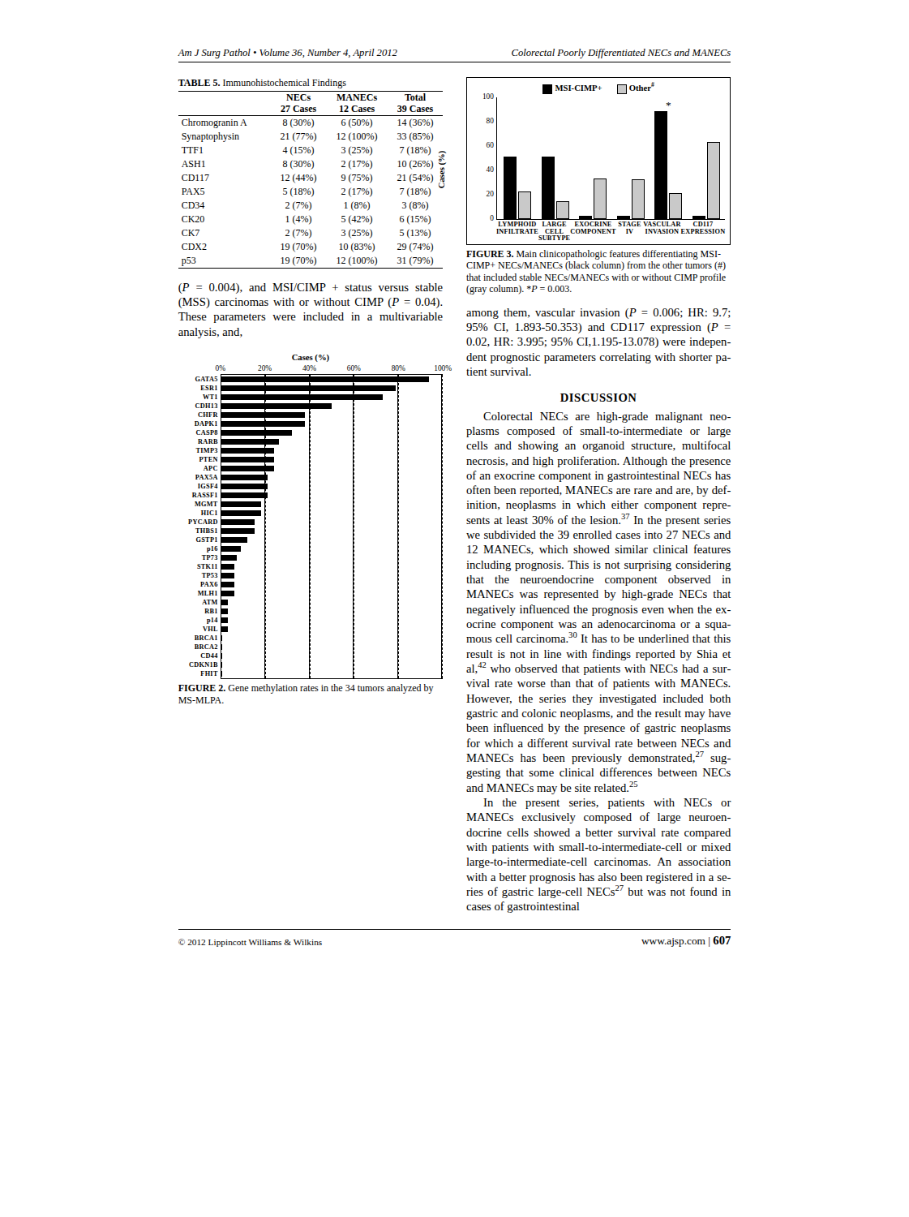Am J Surg Pathol • Volume 36, Number 4, April 2012
Colorectal Poorly Differentiated NECs and MANECs
TABLE 5. Immunohistochemical Findings
| | NECs 27 Cases | MANECs 12 Cases | Total 39 Cases |
| --- | --- | --- | --- |
| Chromogranin A | 8 (30%) | 6 (50%) | 14 (36%) |
| Synaptophysin | 21 (77%) | 12 (100%) | 33 (85%) |
| TTF1 | 4 (15%) | 3 (25%) | 7 (18%) |
| ASH1 | 8 (30%) | 2 (17%) | 10 (26%) |
| CD117 | 12 (44%) | 9 (75%) | 21 (54%) |
| PAX5 | 5 (18%) | 2 (17%) | 7 (18%) |
| CD34 | 2 (7%) | 1 (8%) | 3 (8%) |
| CK20 | 1 (4%) | 5 (42%) | 6 (15%) |
| CK7 | 2 (7%) | 3 (25%) | 5 (13%) |
| CDX2 | 19 (70%) | 10 (83%) | 29 (74%) |
| p53 | 19 (70%) | 12 (100%) | 31 (79%) |
(P = 0.004), and MSI/CIMP + status versus stable (MSS) carcinomas with or without CIMP (P = 0.04). These parameters were included in a multivariable analysis, and,
Cases (%)
0% 20% 40% 60% 80% 100%
GATA5
ESR1
WT1
CDH13
CHFR
DAPK1
CASP8
RARB
TIMP3
PTEN
APC
PAX5A
IGSF4
RASSF1
MGMT
HIC1
PYCARD
THBS1
GSTP1
p16
TP73
STK11
TP53
PAX6
MLH1
ATM
RB1
p14
VHL
BRCA1
BRCA2
CD44
CDKN1B
FHIT
FIGURE 2. Gene methylation rates in the 34 tumors analyzed by MS-MLPA.
MSI-CIMP+ Other#
Cases (%)
100 80 60 40 20 0
*
LYMPHOID
INFILTRATE
LARGE CELL
SUBTYPE
EXOCRINE
COMPONENT
STAGE IV
VASCULAR
INVASION
CD117
EXPRESSION
FIGURE 3. Main clinicopathologic features differentiating MSI-CIMP+ NECs/MANECs (black column) from the other tumors (#) that included stable NECs/MANECs with or without CIMP profile (gray column). *P = 0.003.
among them, vascular invasion (P = 0.006; HR: 9.7; 95% CI, 1.893-50.353) and CD117 expression (P = 0.02, HR: 3.995; 95% CI,1.195-13.078) were independent prognostic parameters correlating with shorter patient survival.
DISCUSSION
Colorectal NECs are high-grade malignant neoplasms composed of small-to-intermediate or large cells and showing an organoid structure, multifocal necrosis, and high proliferation. Although the presence of an exocrine component in gastrointestinal NECs has often been reported, MANECs are rare and are, by definition, neoplasms in which either component represents at least 30% of the lesion.37 In the present series we subdivided the 39 enrolled cases into 27 NECs and 12 MANECs, which showed similar clinical features including prognosis. This is not surprising considering that the neuroendocrine component observed in MANECs was represented by high-grade NECs that negatively influenced the prognosis even when the exocrine component was an adenocarcinoma or a squamous cell carcinoma.30 It has to be underlined that this result is not in line with findings reported by Shia et al,42 who observed that patients with NECs had a survival rate worse than that of patients with MANECs. However, the series they investigated included both gastric and colonic neoplasms, and the result may have been influenced by the presence of gastric neoplasms for which a different survival rate between NECs and MANECs has been previously demonstrated,27 suggesting that some clinical differences between NECs and MANECs may be site related.25
In the present series, patients with NECs or MANECs exclusively composed of large neuroendocrine cells showed a better survival rate compared with patients with small-to-intermediate-cell or mixed large-to-intermediate-cell carcinomas. An association with a better prognosis has also been registered in a series of gastric large-cell NECs27 but was not found in cases of gastrointestinal
© 2012 Lippincott Williams & Wilkins
www.ajsp.com | 607